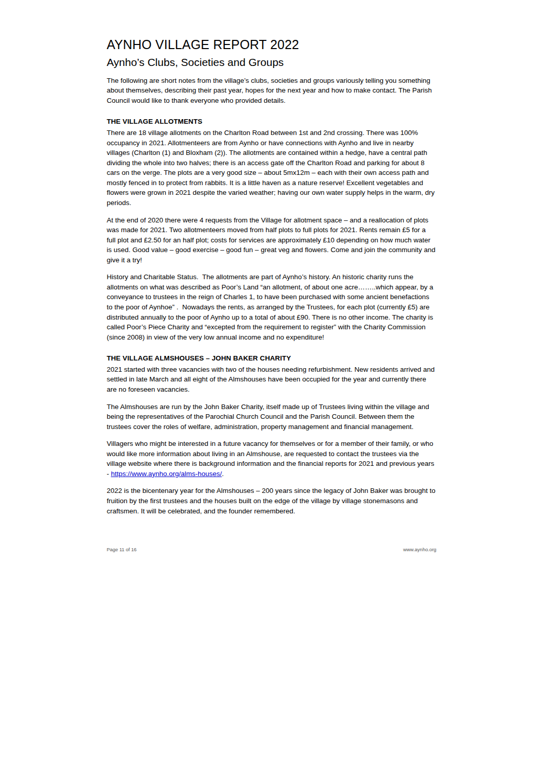AYNHO VILLAGE REPORT 2022
Aynho’s Clubs, Societies and Groups
The following are short notes from the village’s clubs, societies and groups variously telling you something about themselves, describing their past year, hopes for the next year and how to make contact. The Parish Council would like to thank everyone who provided details.
THE VILLAGE ALLOTMENTS
There are 18 village allotments on the Charlton Road between 1st and 2nd crossing. There was 100% occupancy in 2021. Allotmenteers are from Aynho or have connections with Aynho and live in nearby villages (Charlton (1) and Bloxham (2)). The allotments are contained within a hedge, have a central path dividing the whole into two halves; there is an access gate off the Charlton Road and parking for about 8 cars on the verge. The plots are a very good size – about 5mx12m – each with their own access path and mostly fenced in to protect from rabbits. It is a little haven as a nature reserve! Excellent vegetables and flowers were grown in 2021 despite the varied weather; having our own water supply helps in the warm, dry periods.
At the end of 2020 there were 4 requests from the Village for allotment space – and a reallocation of plots was made for 2021. Two allotmenteers moved from half plots to full plots for 2021. Rents remain £5 for a full plot and £2.50 for an half plot; costs for services are approximately £10 depending on how much water is used. Good value – good exercise – good fun – great veg and flowers. Come and join the community and give it a try!
History and Charitable Status. The allotments are part of Aynho’s history. An historic charity runs the allotments on what was described as Poor’s Land “an allotment, of about one acre……..which appear, by a conveyance to trustees in the reign of Charles 1, to have been purchased with some ancient benefactions to the poor of Aynhoe” . Nowadays the rents, as arranged by the Trustees, for each plot (currently £5) are distributed annually to the poor of Aynho up to a total of about £90. There is no other income. The charity is called Poor’s Piece Charity and “excepted from the requirement to register” with the Charity Commission (since 2008) in view of the very low annual income and no expenditure!
THE VILLAGE ALMSHOUSES – JOHN BAKER CHARITY
2021 started with three vacancies with two of the houses needing refurbishment. New residents arrived and settled in late March and all eight of the Almshouses have been occupied for the year and currently there are no foreseen vacancies.
The Almshouses are run by the John Baker Charity, itself made up of Trustees living within the village and being the representatives of the Parochial Church Council and the Parish Council. Between them the trustees cover the roles of welfare, administration, property management and financial management.
Villagers who might be interested in a future vacancy for themselves or for a member of their family, or who would like more information about living in an Almshouse, are requested to contact the trustees via the village website where there is background information and the financial reports for 2021 and previous years - https://www.aynho.org/alms-houses/.
2022 is the bicentenary year for the Almshouses – 200 years since the legacy of John Baker was brought to fruition by the first trustees and the houses built on the edge of the village by village stonemasons and craftsmen. It will be celebrated, and the founder remembered.
Page 11 of 16 www.aynho.org